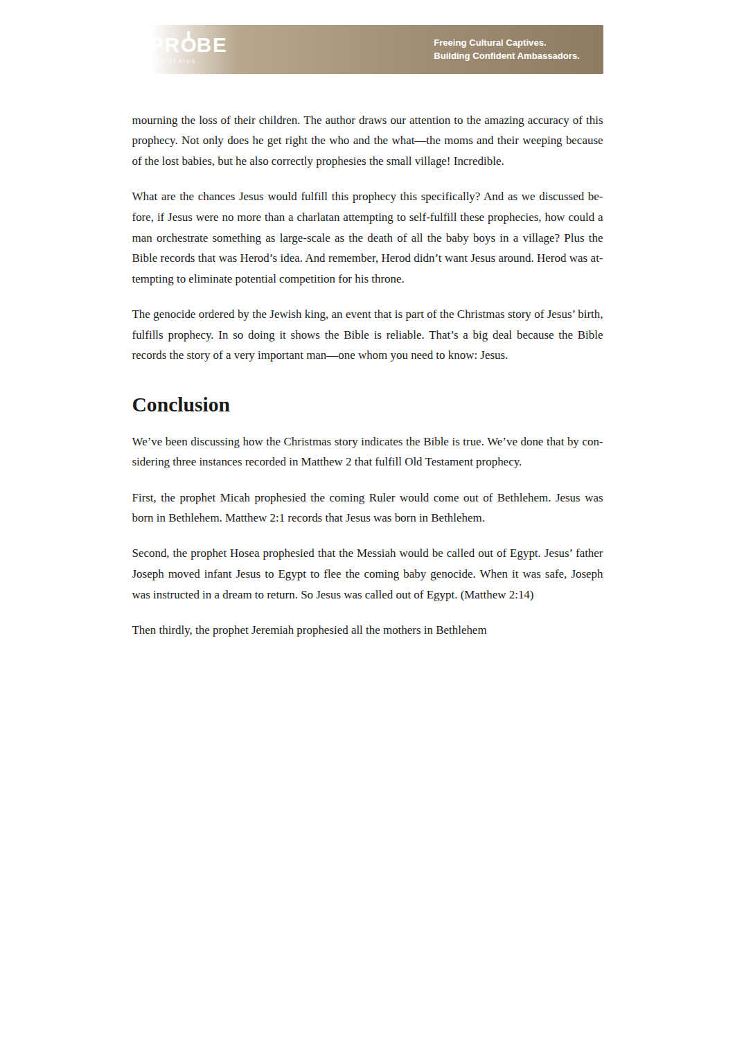PROBE Ministries
Freeing Cultural Captives.
Building Confident Ambassadors.
mourning the loss of their children. The author draws our attention to the amazing accuracy of this prophecy. Not only does he get right the who and the what—the moms and their weeping because of the lost babies, but he also correctly prophesies the small village! Incredible.
What are the chances Jesus would fulfill this prophecy this specifically? And as we discussed before, if Jesus were no more than a charlatan attempting to self-fulfill these prophecies, how could a man orchestrate something as large-scale as the death of all the baby boys in a village? Plus the Bible records that was Herod’s idea. And remember, Herod didn’t want Jesus around. Herod was attempting to eliminate potential competition for his throne.
The genocide ordered by the Jewish king, an event that is part of the Christmas story of Jesus’ birth, fulfills prophecy. In so doing it shows the Bible is reliable. That’s a big deal because the Bible records the story of a very important man—one whom you need to know: Jesus.
Conclusion
We’ve been discussing how the Christmas story indicates the Bible is true. We’ve done that by considering three instances recorded in Matthew 2 that fulfill Old Testament prophecy.
First, the prophet Micah prophesied the coming Ruler would come out of Bethlehem. Jesus was born in Bethlehem. Matthew 2:1 records that Jesus was born in Bethlehem.
Second, the prophet Hosea prophesied that the Messiah would be called out of Egypt. Jesus’ father Joseph moved infant Jesus to Egypt to flee the coming baby genocide. When it was safe, Joseph was instructed in a dream to return. So Jesus was called out of Egypt. (Matthew 2:14)
Then thirdly, the prophet Jeremiah prophesied all the mothers in Bethlehem